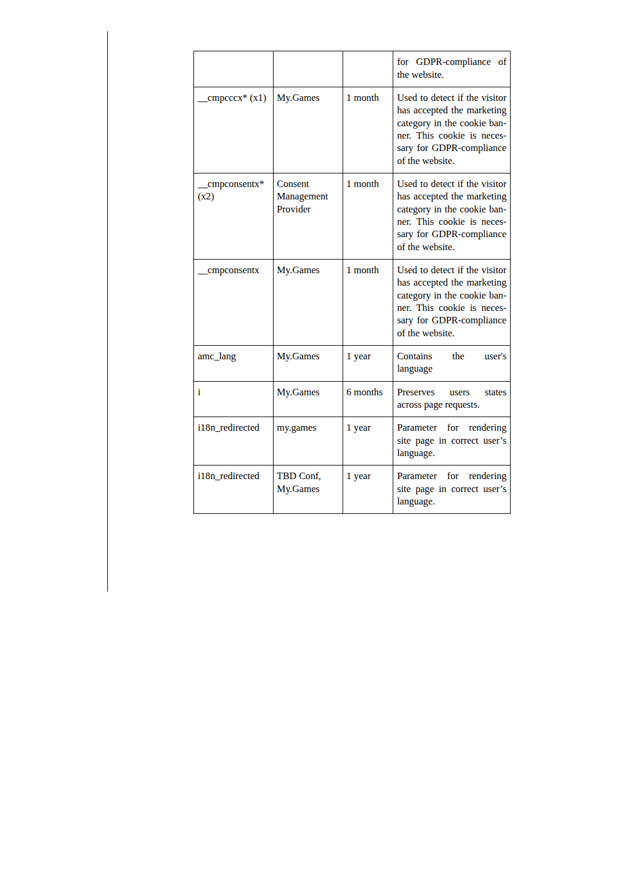| | | | for GDPR-compliance of the website. |
| __cmpcccx* (x1) | My.Games | 1 month | Used to detect if the visitor has accepted the marketing category in the cookie banner. This cookie is necessary for GDPR-compliance of the website. |
| __cmpconsentx*(x2) | Consent Management Provider | 1 month | Used to detect if the visitor has accepted the marketing category in the cookie banner. This cookie is necessary for GDPR-compliance of the website. |
| __cmpconsentx | My.Games | 1 month | Used to detect if the visitor has accepted the marketing category in the cookie banner. This cookie is necessary for GDPR-compliance of the website. |
| amc_lang | My.Games | 1 year | Contains the user's language |
| i | My.Games | 6 months | Preserves users states across page requests. |
| i18n_redirected | my.games | 1 year | Parameter for rendering site page in correct user’s language. |
| i18n_redirected | TBD Conf, My.Games | 1 year | Parameter for rendering site page in correct user’s language. |